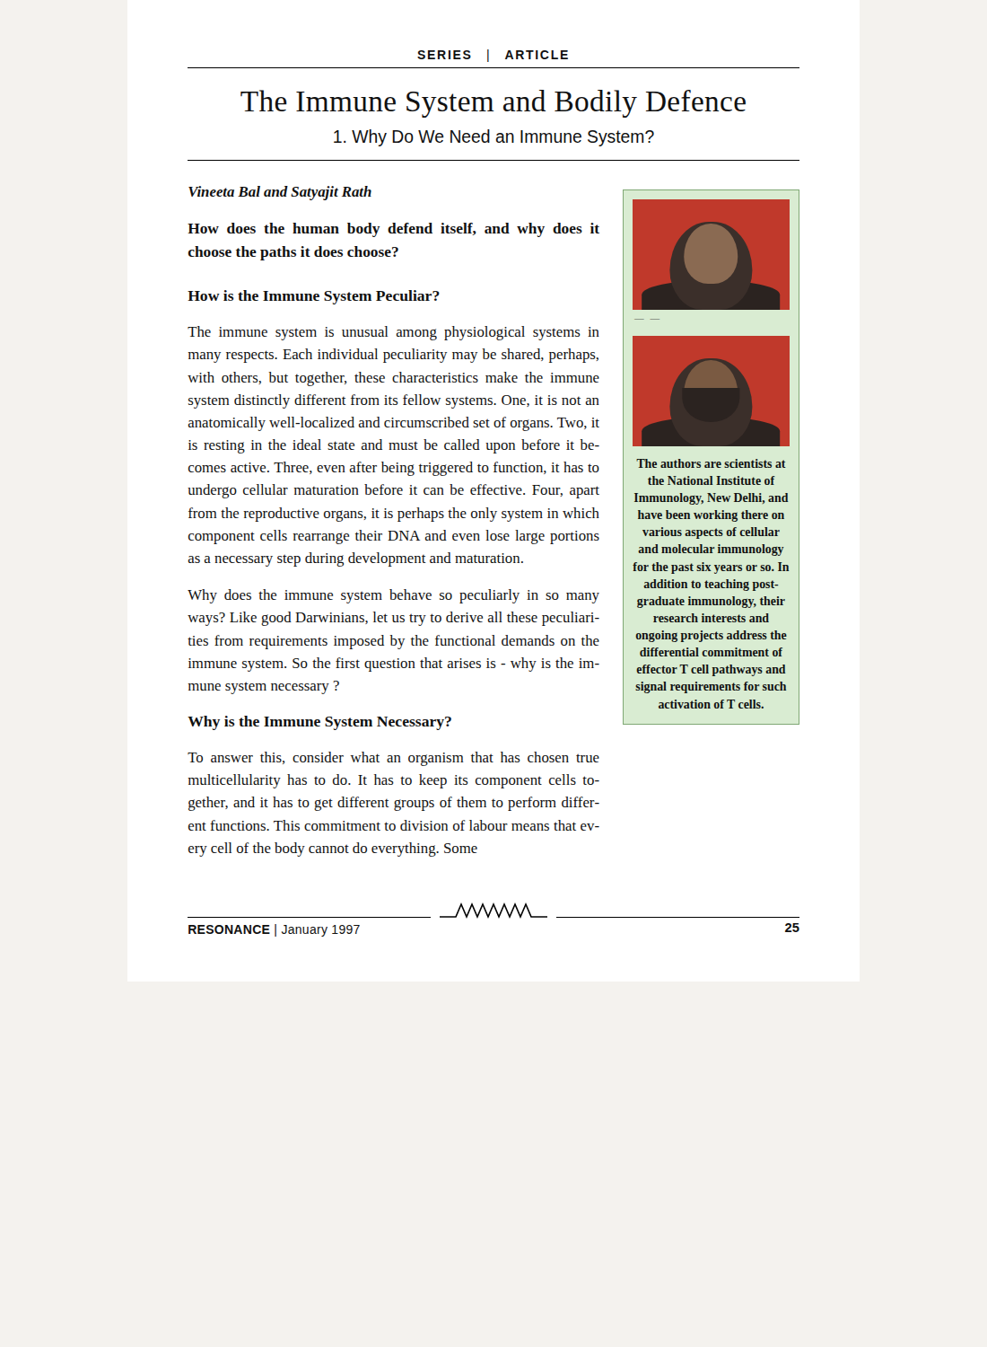SERIES | ARTICLE
The Immune System and Bodily Defence
1. Why Do We Need an Immune System?
Vineeta Bal and Satyajit Rath
How does the human body defend itself, and why does it choose the paths it does choose?
How is the Immune System Peculiar?
The immune system is unusual among physiological systems in many respects. Each individual peculiarity may be shared, perhaps, with others, but together, these characteristics make the immune system distinctly different from its fellow systems. One, it is not an anatomically well-localized and circumscribed set of organs. Two, it is resting in the ideal state and must be called upon before it becomes active. Three, even after being triggered to function, it has to undergo cellular maturation before it can be effective. Four, apart from the reproductive organs, it is perhaps the only system in which component cells rearrange their DNA and even lose large portions as a necessary step during development and maturation.
Why does the immune system behave so peculiarly in so many ways? Like good Darwinians, let us try to derive all these peculiarities from requirements imposed by the functional demands on the immune system. So the first question that arises is - why is the immune system necessary ?
Why is the Immune System Necessary?
To answer this, consider what an organism that has chosen true multicellularity has to do. It has to keep its component cells together, and it has to get different groups of them to perform different functions. This commitment to division of labour means that every cell of the body cannot do everything. Some
— —
The authors are scientists at the National Institute of Immunology, New Delhi, and have been working there on various aspects of cellular and molecular immunology for the past six years or so. In addition to teaching post-graduate immunology, their research interests and ongoing projects address the differential commitment of effector T cell pathways and signal requirements for such activation of T cells.
RESONANCE | January 1997
25